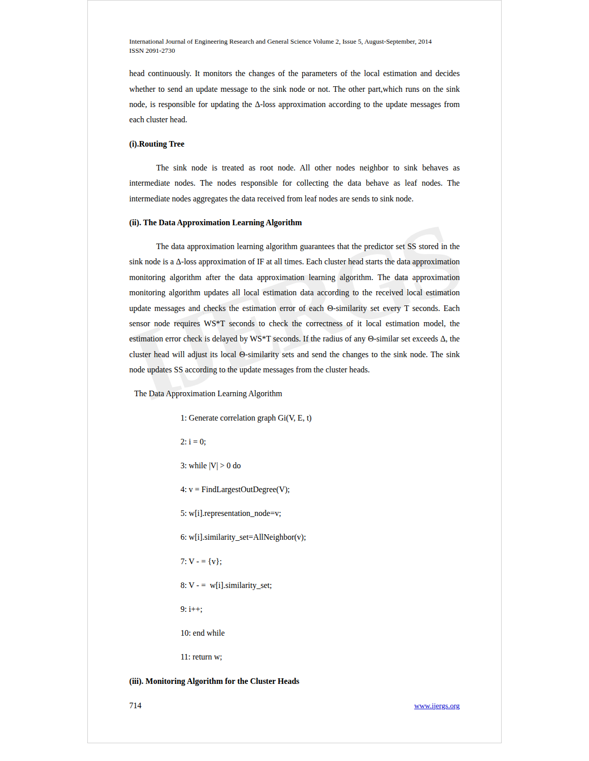IJERGS
International Journal of Engineering Research and General Science Volume 2, Issue 5, August-September, 2014 ISSN 2091-2730
head continuously. It monitors the changes of the parameters of the local estimation and decides whether to send an update message to the sink node or not. The other part,which runs on the sink node, is responsible for updating the Δ-loss approximation according to the update messages from each cluster head.
(i).Routing Tree
The sink node is treated as root node. All other nodes neighbor to sink behaves as intermediate nodes. The nodes responsible for collecting the data behave as leaf nodes. The intermediate nodes aggregates the data received from leaf nodes are sends to sink node.
(ii). The Data Approximation Learning Algorithm
The data approximation learning algorithm guarantees that the predictor set SS stored in the sink node is a Δ-loss approximation of IF at all times. Each cluster head starts the data approximation monitoring algorithm after the data approximation learning algorithm. The data approximation monitoring algorithm updates all local estimation data according to the received local estimation update messages and checks the estimation error of each Θ-similarity set every T seconds. Each sensor node requires WS*T seconds to check the correctness of it local estimation model, the estimation error check is delayed by WS*T seconds. If the radius of any Θ-similar set exceeds Δ, the cluster head will adjust its local Θ-similarity sets and send the changes to the sink node. The sink node updates SS according to the update messages from the cluster heads.
The Data Approximation Learning Algorithm
1: Generate correlation graph Gi(V, E, t)
2: i = 0;
3: while |V| > 0 do
4: v = FindLargestOutDegree(V);
5: w[i].representation_node=v;
6: w[i].similarity_set=AllNeighbor(v);
7: V - = {v};
8: V - = w[i].similarity_set;
9: i++;
10: end while
11: return w;
(iii). Monitoring Algorithm for the Cluster Heads
714 www.ijergs.org